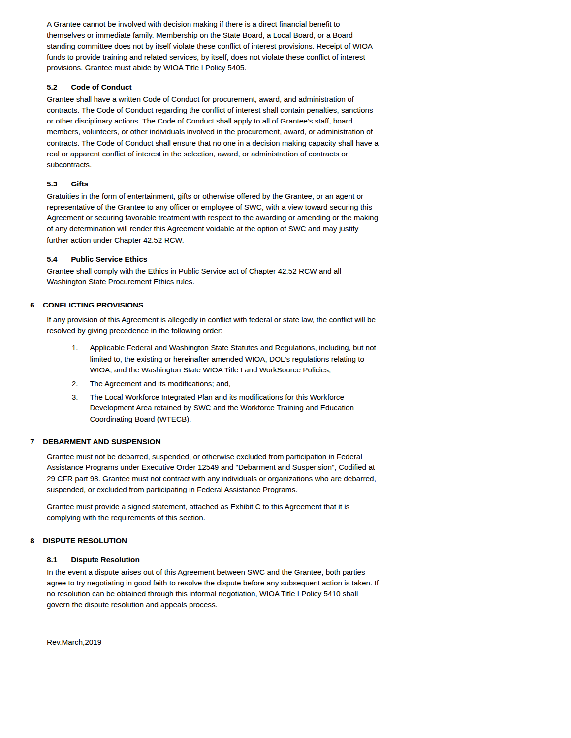A Grantee cannot be involved with decision making if there is a direct financial benefit to themselves or immediate family. Membership on the State Board, a Local Board, or a Board standing committee does not by itself violate these conflict of interest provisions. Receipt of WIOA funds to provide training and related services, by itself, does not violate these conflict of interest provisions. Grantee must abide by WIOA Title I Policy 5405.
5.2 Code of Conduct
Grantee shall have a written Code of Conduct for procurement, award, and administration of contracts. The Code of Conduct regarding the conflict of interest shall contain penalties, sanctions or other disciplinary actions. The Code of Conduct shall apply to all of Grantee's staff, board members, volunteers, or other individuals involved in the procurement, award, or administration of contracts. The Code of Conduct shall ensure that no one in a decision making capacity shall have a real or apparent conflict of interest in the selection, award, or administration of contracts or subcontracts.
5.3 Gifts
Gratuities in the form of entertainment, gifts or otherwise offered by the Grantee, or an agent or representative of the Grantee to any officer or employee of SWC, with a view toward securing this Agreement or securing favorable treatment with respect to the awarding or amending or the making of any determination will render this Agreement voidable at the option of SWC and may justify further action under Chapter 42.52 RCW.
5.4 Public Service Ethics
Grantee shall comply with the Ethics in Public Service act of Chapter 42.52 RCW and all Washington State Procurement Ethics rules.
6 Conflicting Provisions
If any provision of this Agreement is allegedly in conflict with federal or state law, the conflict will be resolved by giving precedence in the following order:
1. Applicable Federal and Washington State Statutes and Regulations, including, but not limited to, the existing or hereinafter amended WIOA, DOL's regulations relating to WIOA, and the Washington State WIOA Title I and WorkSource Policies;
2. The Agreement and its modifications; and,
3. The Local Workforce Integrated Plan and its modifications for this Workforce Development Area retained by SWC and the Workforce Training and Education Coordinating Board (WTECB).
7 Debarment and Suspension
Grantee must not be debarred, suspended, or otherwise excluded from participation in Federal Assistance Programs under Executive Order 12549 and "Debarment and Suspension", Codified at 29 CFR part 98. Grantee must not contract with any individuals or organizations who are debarred, suspended, or excluded from participating in Federal Assistance Programs.
Grantee must provide a signed statement, attached as Exhibit C to this Agreement that it is complying with the requirements of this section.
8 Dispute Resolution
8.1 Dispute Resolution
In the event a dispute arises out of this Agreement between SWC and the Grantee, both parties agree to try negotiating in good faith to resolve the dispute before any subsequent action is taken. If no resolution can be obtained through this informal negotiation, WIOA Title I Policy 5410 shall govern the dispute resolution and appeals process.
Rev.March,2019